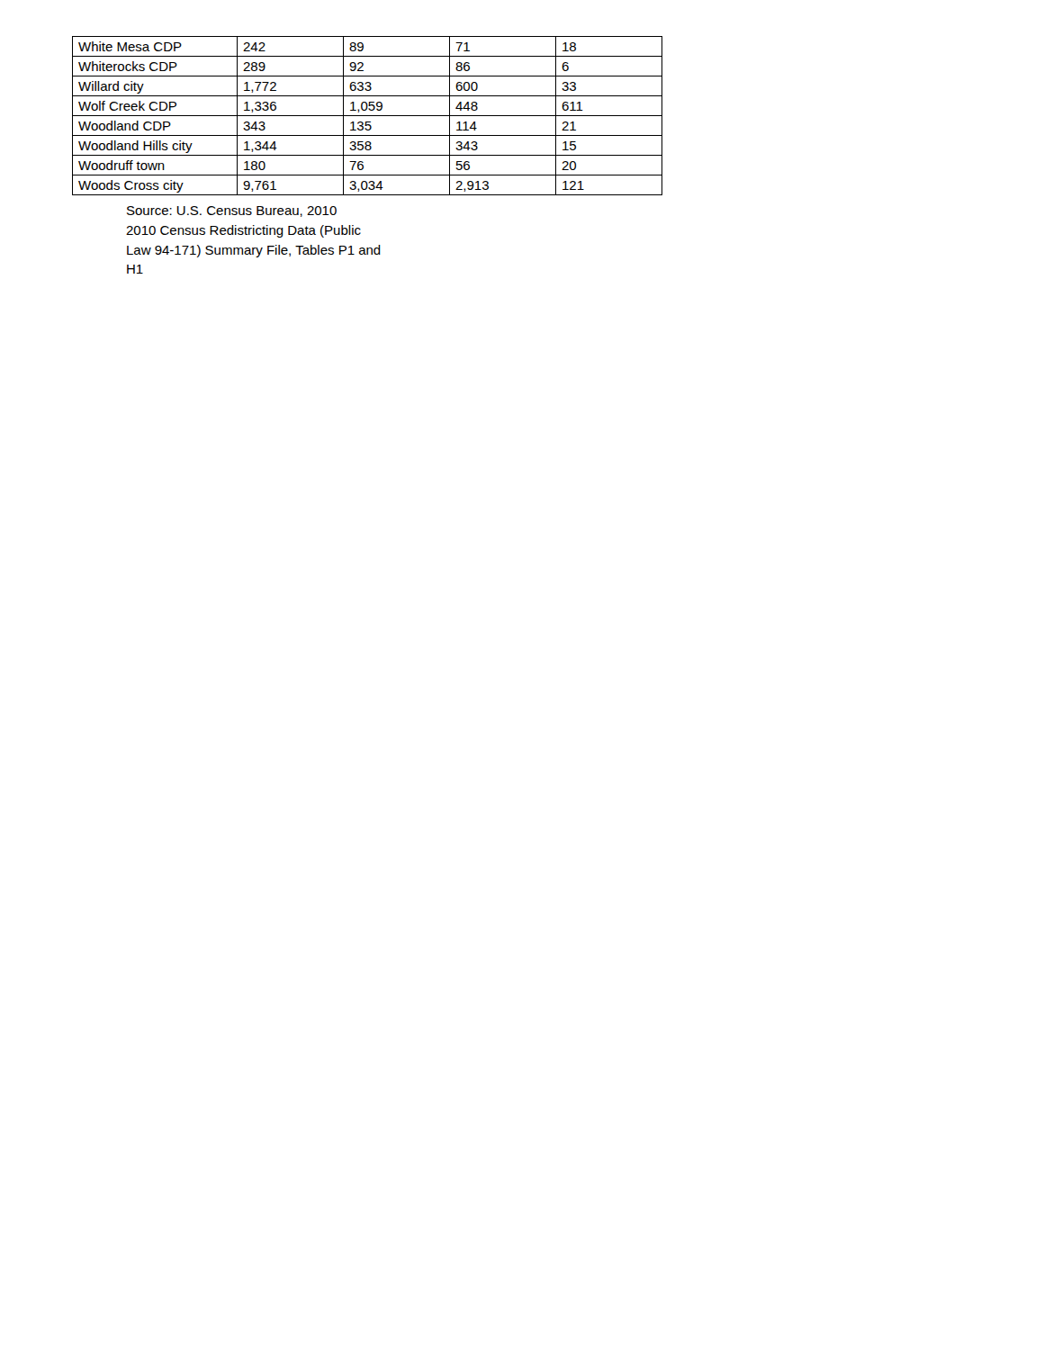| White Mesa CDP | 242 | 89 | 71 | 18 |
| Whiterocks CDP | 289 | 92 | 86 | 6 |
| Willard city | 1,772 | 633 | 600 | 33 |
| Wolf Creek CDP | 1,336 | 1,059 | 448 | 611 |
| Woodland CDP | 343 | 135 | 114 | 21 |
| Woodland Hills city | 1,344 | 358 | 343 | 15 |
| Woodruff town | 180 | 76 | 56 | 20 |
| Woods Cross city | 9,761 | 3,034 | 2,913 | 121 |
Source: U.S. Census Bureau, 2010
2010 Census Redistricting Data (Public
Law 94-171) Summary File, Tables P1 and
H1